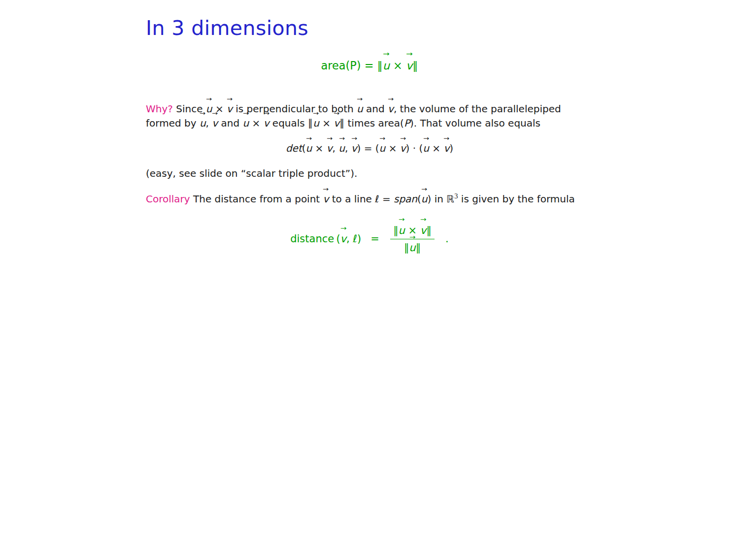In 3 dimensions
area(P) = ∥u × v∥
Why? Since u × v is perpendicular to both u and v, the volume of the parallelepiped formed by u, v and u × v equals ∥u × v∥ times area(P). That volume also equals
det(u × v, u, v) = (u × v) · (u × v)
(easy, see slide on “scalar triple product”).
Corollary The distance from a point v to a line ℓ = span(u) in ℝ3 is given by the formula
distance (v, ℓ) = ∥u × v∥ ∥u∥ .